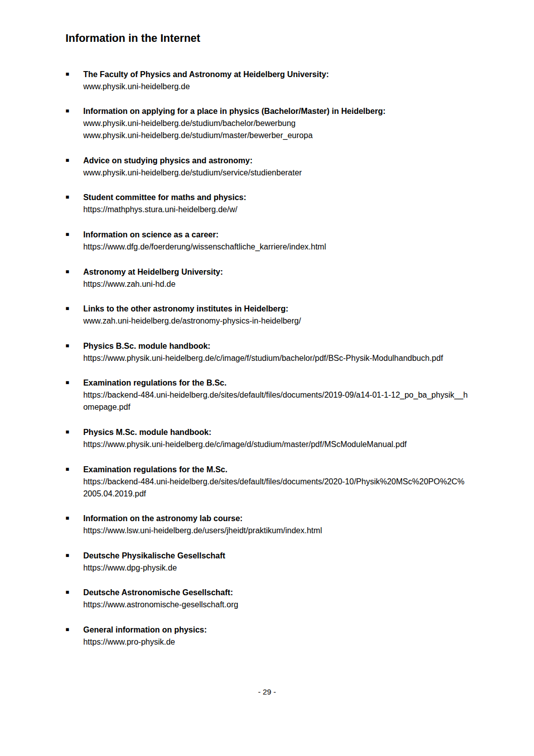Information in the Internet
The Faculty of Physics and Astronomy at Heidelberg University: www.physik.uni-heidelberg.de
Information on applying for a place in physics (Bachelor/Master) in Heidelberg: www.physik.uni-heidelberg.de/studium/bachelor/bewerbung www.physik.uni-heidelberg.de/studium/master/bewerber_europa
Advice on studying physics and astronomy: www.physik.uni-heidelberg.de/studium/service/studienberater
Student committee for maths and physics: https://mathphys.stura.uni-heidelberg.de/w/
Information on science as a career: https://www.dfg.de/foerderung/wissenschaftliche_karriere/index.html
Astronomy at Heidelberg University: https://www.zah.uni-hd.de
Links to the other astronomy institutes in Heidelberg: www.zah.uni-heidelberg.de/astronomy-physics-in-heidelberg/
Physics B.Sc. module handbook: https://www.physik.uni-heidelberg.de/c/image/f/studium/bachelor/pdf/BSc-Physik-Modulhandbuch.pdf
Examination regulations for the B.Sc. https://backend-484.uni-heidelberg.de/sites/default/files/documents/2019-09/a14-01-1-12_po_ba_physik__homepage.pdf
Physics M.Sc. module handbook: https://www.physik.uni-heidelberg.de/c/image/d/studium/master/pdf/MScModuleManual.pdf
Examination regulations for the M.Sc. https://backend-484.uni-heidelberg.de/sites/default/files/documents/2020-10/Physik%20MSc%20PO%2C%2005.04.2019.pdf
Information on the astronomy lab course: https://www.lsw.uni-heidelberg.de/users/jheidt/praktikum/index.html
Deutsche Physikalische Gesellschaft https://www.dpg-physik.de
Deutsche Astronomische Gesellschaft: https://www.astronomische-gesellschaft.org
General information on physics: https://www.pro-physik.de
- 29 -